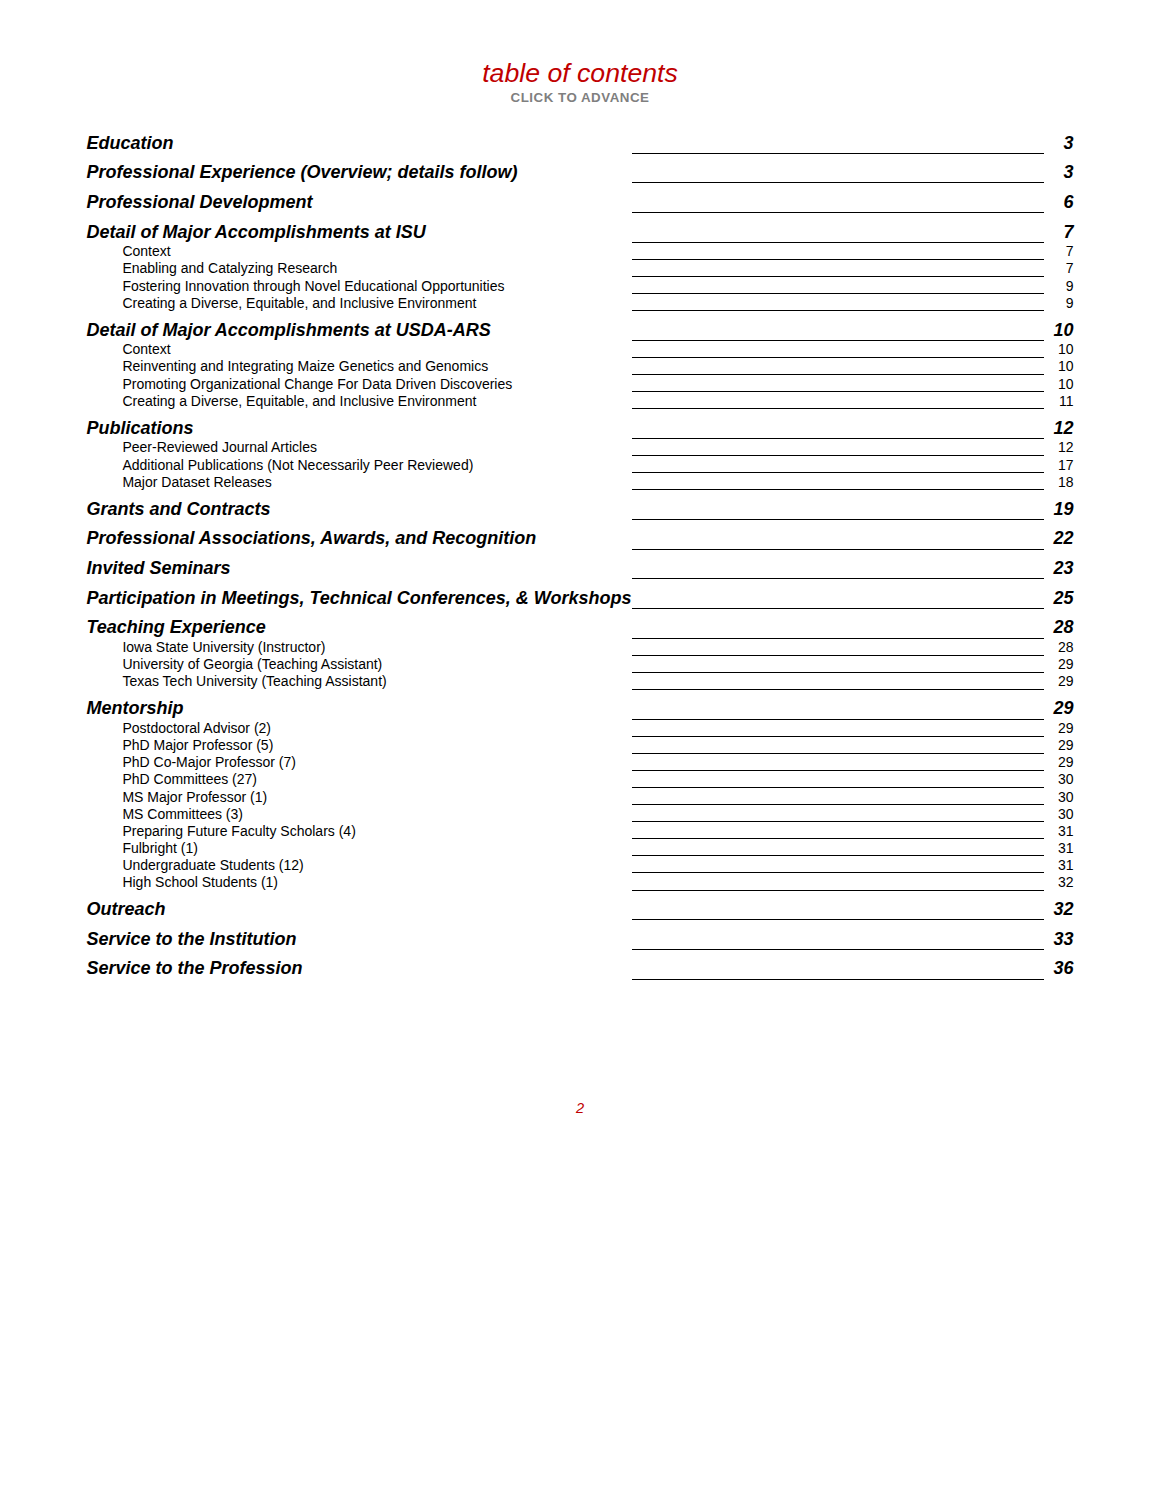table of contents
CLICK TO ADVANCE
| Education | | 3 |
| Professional Experience (Overview; details follow) | | 3 |
| Professional Development | | 6 |
| Detail of Major Accomplishments at ISU | | 7 |
| Context | | 7 |
| Enabling and Catalyzing Research | | 7 |
| Fostering Innovation through Novel Educational Opportunities | | 9 |
| Creating a Diverse, Equitable, and Inclusive Environment | | 9 |
| Detail of Major Accomplishments at USDA-ARS | | 10 |
| Context | | 10 |
| Reinventing and Integrating Maize Genetics and Genomics | | 10 |
| Promoting Organizational Change For Data Driven Discoveries | | 10 |
| Creating a Diverse, Equitable, and Inclusive Environment | | 11 |
| Publications | | 12 |
| Peer-Reviewed Journal Articles | | 12 |
| Additional Publications (Not Necessarily Peer Reviewed) | | 17 |
| Major Dataset Releases | | 18 |
| Grants and Contracts | | 19 |
| Professional Associations, Awards, and Recognition | | 22 |
| Invited Seminars | | 23 |
| Participation in Meetings, Technical Conferences, & Workshops | | 25 |
| Teaching Experience | | 28 |
| Iowa State University (Instructor) | | 28 |
| University of Georgia (Teaching Assistant) | | 29 |
| Texas Tech University (Teaching Assistant) | | 29 |
| Mentorship | | 29 |
| Postdoctoral Advisor (2) | | 29 |
| PhD Major Professor (5) | | 29 |
| PhD Co-Major Professor (7) | | 29 |
| PhD Committees (27) | | 30 |
| MS Major Professor (1) | | 30 |
| MS Committees (3) | | 30 |
| Preparing Future Faculty Scholars (4) | | 31 |
| Fulbright (1) | | 31 |
| Undergraduate Students (12) | | 31 |
| High School Students (1) | | 32 |
| Outreach | | 32 |
| Service to the Institution | | 33 |
| Service to the Profession | | 36 |
2